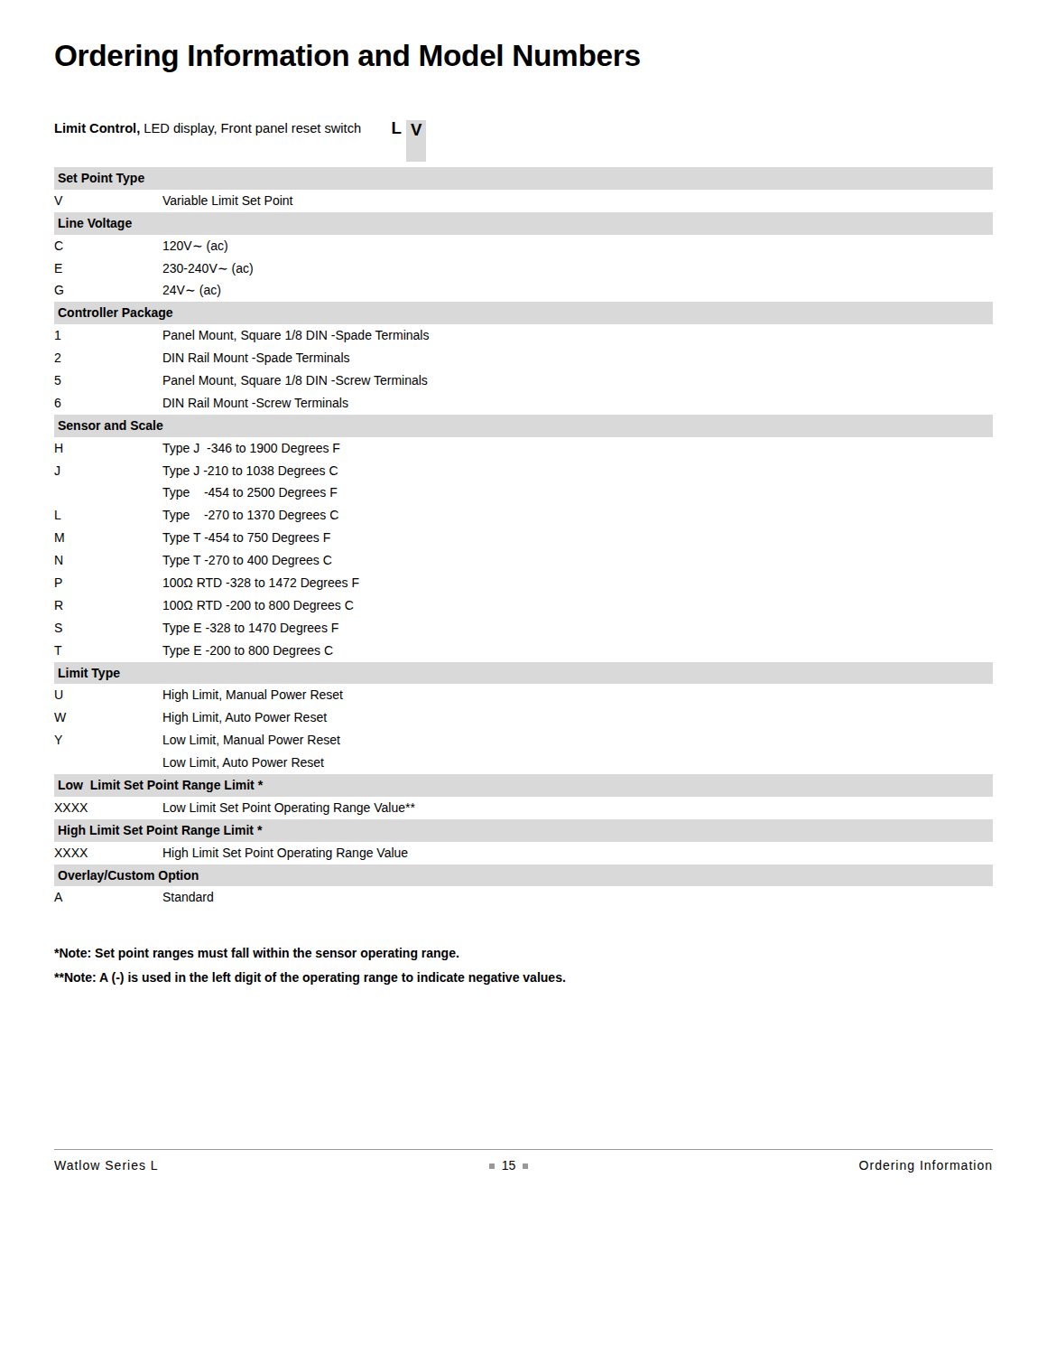Ordering Information and Model Numbers
Limit Control, LED display, Front panel reset switch
L
V
| Set Point Type |
| V | Variable Limit Set Point |
| Line Voltage |
| C | 120V∼ (ac) |
| E | 230-240V∼ (ac) |
| G | 24V∼ (ac) |
| Controller Package |
| 1 | Panel Mount, Square 1/8 DIN -Spade Terminals |
| 2 | DIN Rail Mount -Spade Terminals |
| 5 | Panel Mount, Square 1/8 DIN -Screw Terminals |
| 6 | DIN Rail Mount -Screw Terminals |
| Sensor and Scale |
| H | Type J -346 to 1900 Degrees F |
| J | Type J -210 to 1038 Degrees C |
| | Type -454 to 2500 Degrees F |
| L | Type -270 to 1370 Degrees C |
| M | Type T -454 to 750 Degrees F |
| N | Type T -270 to 400 Degrees C |
| P | 100Ω RTD -328 to 1472 Degrees F |
| R | 100Ω RTD -200 to 800 Degrees C |
| S | Type E -328 to 1470 Degrees F |
| T | Type E -200 to 800 Degrees C |
| Limit Type |
| U | High Limit, Manual Power Reset |
| W | High Limit, Auto Power Reset |
| Y | Low Limit, Manual Power Reset |
| | Low Limit, Auto Power Reset |
| Low Limit Set Point Range Limit * |
| XXXX | Low Limit Set Point Operating Range Value** |
| High Limit Set Point Range Limit * |
| XXXX | High Limit Set Point Operating Range Value |
| Overlay/Custom Option |
| A | Standard |
*Note: Set point ranges must fall within the sensor operating range.
**Note: A (-) is used in the left digit of the operating range to indicate negative values.
Watlow Series L
15
Ordering Information